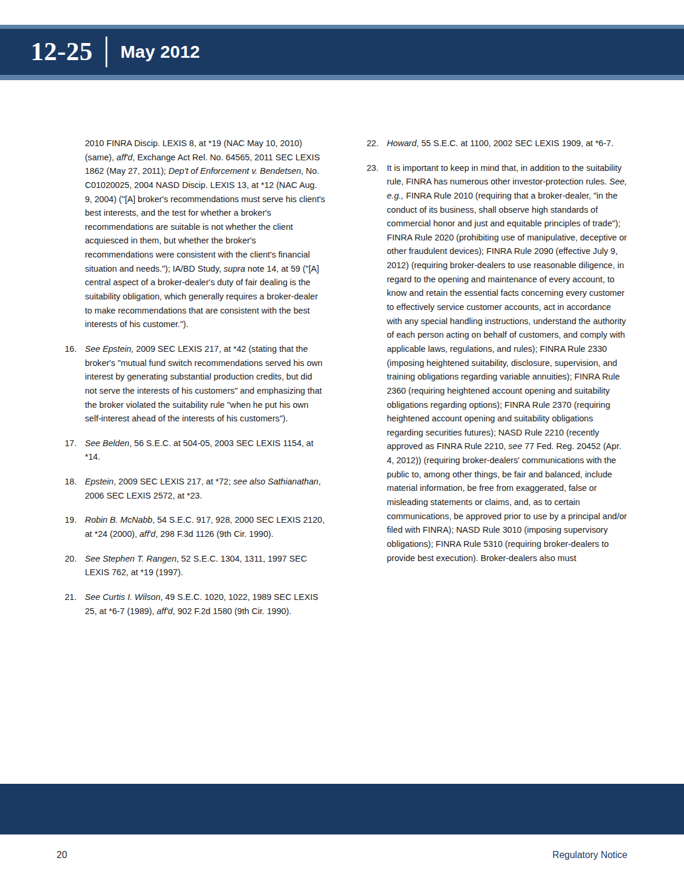12-25
May 2012
2010 FINRA Discip. LEXIS 8, at *19 (NAC May 10, 2010) (same), aff'd, Exchange Act Rel. No. 64565, 2011 SEC LEXIS 1862 (May 27, 2011); Dep't of Enforcement v. Bendetsen, No. C01020025, 2004 NASD Discip. LEXIS 13, at *12 (NAC Aug. 9, 2004) ("[A] broker's recommendations must serve his client's best interests, and the test for whether a broker's recommendations are suitable is not whether the client acquiesced in them, but whether the broker's recommendations were consistent with the client's financial situation and needs."); IA/BD Study, supra note 14, at 59 ("[A] central aspect of a broker-dealer's duty of fair dealing is the suitability obligation, which generally requires a broker-dealer to make recommendations that are consistent with the best interests of his customer.").
16. See Epstein, 2009 SEC LEXIS 217, at *42 (stating that the broker's "mutual fund switch recommendations served his own interest by generating substantial production credits, but did not serve the interests of his customers" and emphasizing that the broker violated the suitability rule "when he put his own self-interest ahead of the interests of his customers").
17. See Belden, 56 S.E.C. at 504-05, 2003 SEC LEXIS 1154, at *14.
18. Epstein, 2009 SEC LEXIS 217, at *72; see also Sathianathan, 2006 SEC LEXIS 2572, at *23.
19. Robin B. McNabb, 54 S.E.C. 917, 928, 2000 SEC LEXIS 2120, at *24 (2000), aff'd, 298 F.3d 1126 (9th Cir. 1990).
20. See Stephen T. Rangen, 52 S.E.C. 1304, 1311, 1997 SEC LEXIS 762, at *19 (1997).
21. See Curtis I. Wilson, 49 S.E.C. 1020, 1022, 1989 SEC LEXIS 25, at *6-7 (1989), aff'd, 902 F.2d 1580 (9th Cir. 1990).
22. Howard, 55 S.E.C. at 1100, 2002 SEC LEXIS 1909, at *6-7.
23. It is important to keep in mind that, in addition to the suitability rule, FINRA has numerous other investor-protection rules. See, e.g., FINRA Rule 2010 (requiring that a broker-dealer, "in the conduct of its business, shall observe high standards of commercial honor and just and equitable principles of trade"); FINRA Rule 2020 (prohibiting use of manipulative, deceptive or other fraudulent devices); FINRA Rule 2090 (effective July 9, 2012) (requiring broker-dealers to use reasonable diligence, in regard to the opening and maintenance of every account, to know and retain the essential facts concerning every customer to effectively service customer accounts, act in accordance with any special handling instructions, understand the authority of each person acting on behalf of customers, and comply with applicable laws, regulations, and rules); FINRA Rule 2330 (imposing heightened suitability, disclosure, supervision, and training obligations regarding variable annuities); FINRA Rule 2360 (requiring heightened account opening and suitability obligations regarding options); FINRA Rule 2370 (requiring heightened account opening and suitability obligations regarding securities futures); NASD Rule 2210 (recently approved as FINRA Rule 2210, see 77 Fed. Reg. 20452 (Apr. 4, 2012)) (requiring broker-dealers' communications with the public to, among other things, be fair and balanced, include material information, be free from exaggerated, false or misleading statements or claims, and, as to certain communications, be approved prior to use by a principal and/or filed with FINRA); NASD Rule 3010 (imposing supervisory obligations); FINRA Rule 5310 (requiring broker-dealers to provide best execution). Broker-dealers also must
20
Regulatory Notice